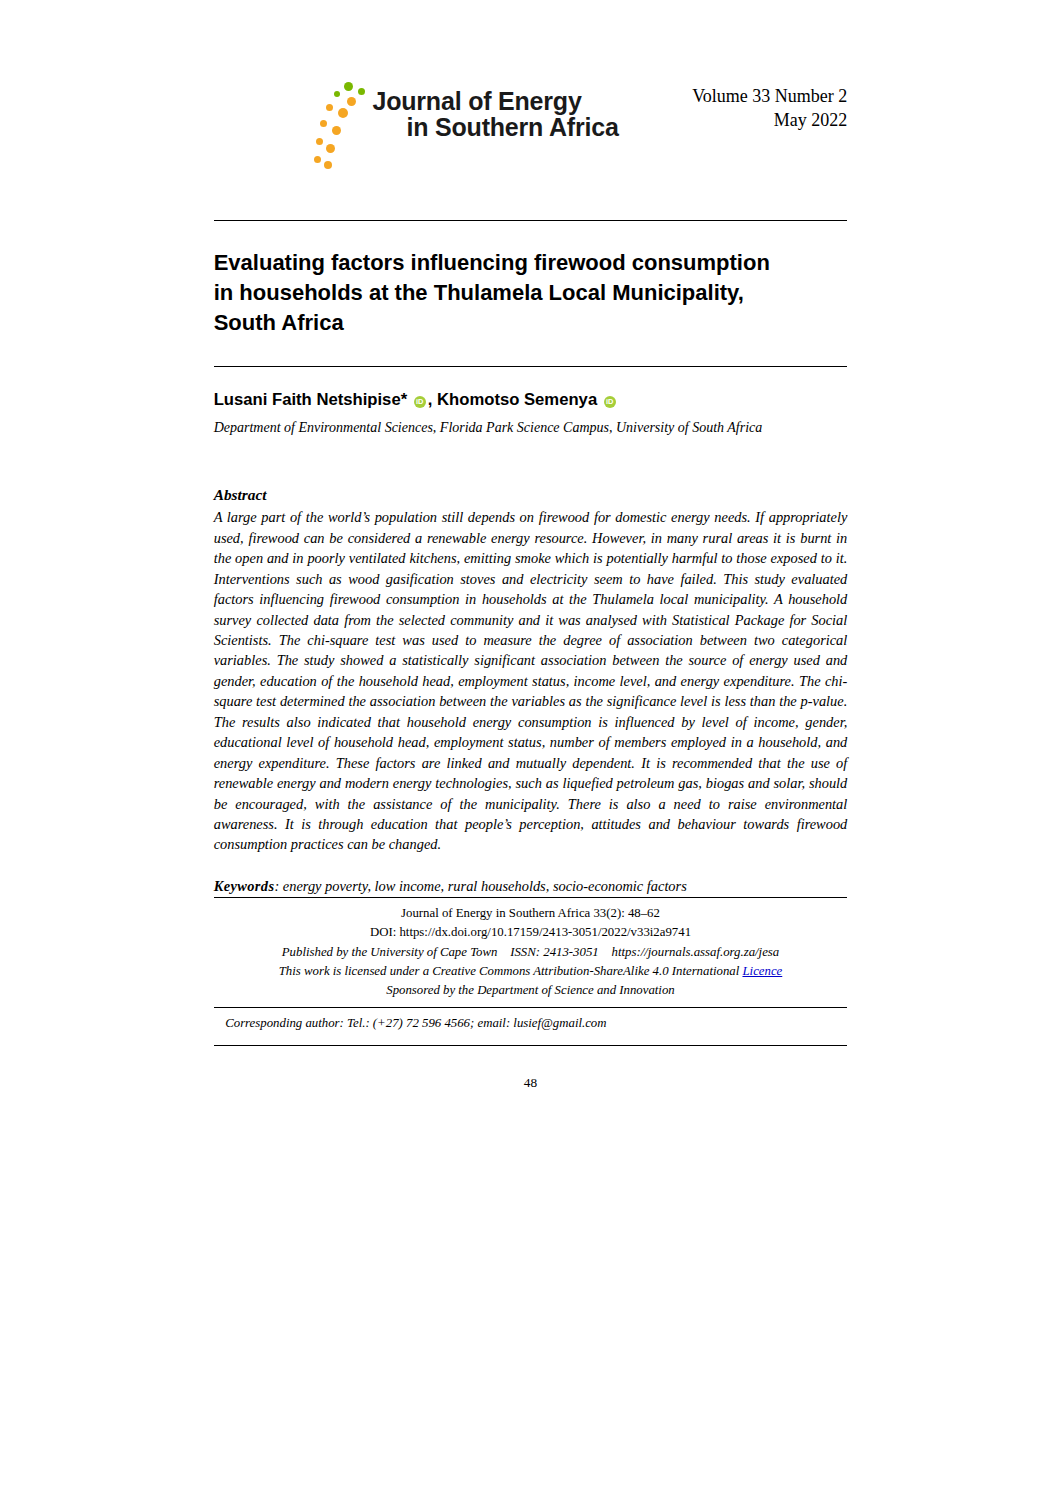Journal of Energy in Southern Africa
Volume 33 Number 2
May 2022
Evaluating factors influencing firewood consumption
in households at the Thulamela Local Municipality,
South Africa
Lusani Faith Netshipise* iD, Khomotso Semenya iD
Department of Environmental Sciences, Florida Park Science Campus, University of South Africa
Abstract
A large part of the world’s population still depends on firewood for domestic energy needs. If appropriately used, firewood can be considered a renewable energy resource. However, in many rural areas it is burnt in the open and in poorly ventilated kitchens, emitting smoke which is potentially harmful to those exposed to it. Interventions such as wood gasification stoves and electricity seem to have failed. This study evaluated factors influencing firewood consumption in households at the Thulamela local municipality. A household survey collected data from the selected community and it was analysed with Statistical Package for Social Scientists. The chi-square test was used to measure the degree of association between two categorical variables. The study showed a statistically significant association between the source of energy used and gender, education of the household head, employment status, income level, and energy expenditure. The chi-square test determined the association between the variables as the significance level is less than the p-value. The results also indicated that household energy consumption is influenced by level of income, gender, educational level of household head, employment status, number of members employed in a household, and energy expenditure. These factors are linked and mutually dependent. It is recommended that the use of renewable energy and modern energy technologies, such as liquefied petroleum gas, biogas and solar, should be encouraged, with the assistance of the municipality. There is also a need to raise environmental awareness. It is through education that people’s perception, attitudes and behaviour towards firewood consumption practices can be changed.
Keywords: energy poverty, low income, rural households, socio-economic factors
Journal of Energy in Southern Africa 33(2): 48–62
DOI: https://dx.doi.org/10.17159/2413-3051/2022/v33i2a9741
Published by the University of Cape Town ISSN: 2413-3051 https://journals.assaf.org.za/jesa
This work is licensed under a Creative Commons Attribution-ShareAlike 4.0 International Licence
Sponsored by the Department of Science and Innovation
Corresponding author: Tel.: (+27) 72 596 4566; email: lusief@gmail.com
48